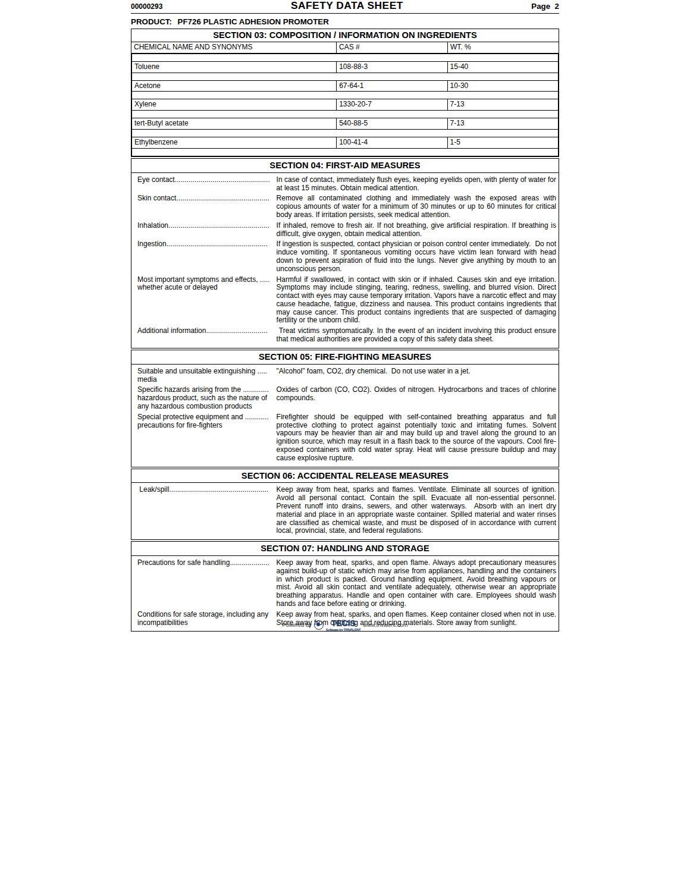00000293 SAFETY DATA SHEET Page 2
PRODUCT: PF726 PLASTIC ADHESION PROMOTER
| SECTION 03: COMPOSITION / INFORMATION ON INGREDIENTS |
| CHEMICAL NAME AND SYNONYMS | CAS # | WT. % |
| / Toluene / 108-88-3 / 15-40 / / Acetone / 67-64-1 / 10-30 / / Xylene / 1330-20-7 / 7-13 / / tert-Butyl acetate / 540-88-5 / 7-13 / / Ethylbenzene / 100-41-4 / 1-5 / |
SECTION 04: FIRST-AID MEASURES
| Eye contact ................................................ | In case of contact, immediately flush eyes, keeping eyelids open, with plenty of water for at least 15 minutes. Obtain medical attention. |
| Skin contact ............................................... | Remove all contaminated clothing and immediately wash the exposed areas with copious amounts of water for a minimum of 30 minutes or up to 60 minutes for critical body areas. If irritation persists, seek medical attention. |
| Inhalation ................................................... | If inhaled, remove to fresh air. If not breathing, give artificial respiration. If breathing is difficult, give oxygen, obtain medical attention. |
| Ingestion ................................................... | If ingestion is suspected, contact physician or poison control center immediately. Do not induce vomiting. If spontaneous vomiting occurs have victim lean forward with head down to prevent aspiration of fluid into the lungs. Never give anything by mouth to an unconscious person. |
| Most important symptoms and effects, ..... whether acute or delayed | Harmful if swallowed, in contact with skin or if inhaled. Causes skin and eye irritation. Symptoms may include stinging, tearing, redness, swelling, and blurred vision. Direct contact with eyes may cause temporary irritation. Vapors have a narcotic effect and may cause headache, fatigue, dizziness and nausea. This product contains ingredients that may cause cancer. This product contains ingredients that are suspected of damaging fertility or the unborn child. |
| Additional information ............................... | Treat victims symptomatically. In the event of an incident involving this product ensure that medical authorities are provided a copy of this safety data sheet. |
SECTION 05: FIRE-FIGHTING MEASURES
| Suitable and unsuitable extinguishing ..... media | "Alcohol" foam, CO2, dry chemical. Do not use water in a jet. |
| Specific hazards arising from the ............. hazardous product, such as the nature of any hazardous combustion products | Oxides of carbon (CO, CO2). Oxides of nitrogen. Hydrocarbons and traces of chlorine compounds. |
| Special protective equipment and ............ precautions for fire-fighters | Firefighter should be equipped with self-contained breathing apparatus and full protective clothing to protect against potentially toxic and irritating fumes. Solvent vapours may be heavier than air and may build up and travel along the ground to an ignition source, which may result in a flash back to the source of the vapours. Cool fire-exposed containers with cold water spray. Heat will cause pressure buildup and may cause explosive rupture. |
SECTION 06: ACCIDENTAL RELEASE MEASURES
| Leak/spill .................................................. | Keep away from heat, sparks and flames. Ventilate. Eliminate all sources of ignition. Avoid all personal contact. Contain the spill. Evacuate all non-essential personnel. Prevent runoff into drains, sewers, and other waterways. Absorb with an inert dry material and place in an appropriate waste container. Spilled material and water rinses are classified as chemical waste, and must be disposed of in accordance with current local, provincial, state, and federal regulations. |
SECTION 07: HANDLING AND STORAGE
| Precautions for safe handling .................... | Keep away from heat, sparks, and open flame. Always adopt precautionary measures against build-up of static which may arise from appliances, handling and the containers in which product is packed. Ground handling equipment. Avoid breathing vapours or mist. Avoid all skin contact and ventilate adequately, otherwise wear an appropriate breathing apparatus. Handle and open container with care. Employees should wash hands and face before eating or drinking. |
| Conditions for safe storage, including any incompatibilities | Keep away from heat, sparks, and open flames. Keep container closed when not in use. Store away from oxidizing and reducing materials. Store away from sunlight. |
Powered by TECISSoftware by TRIVALENT www.trivalent.com